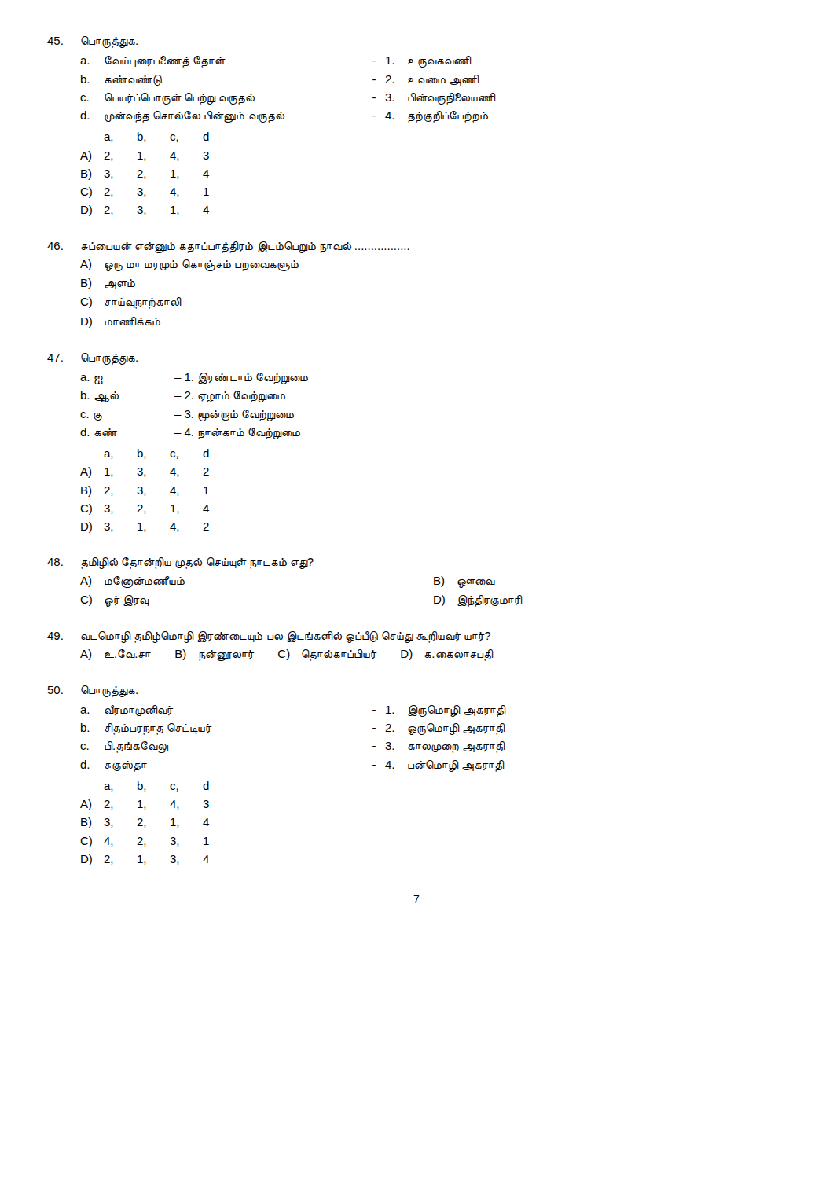45.
பொருத்துக.
a.
வேய்புரைபணைத் தோள்
-
1.
உருவகவணி
b.
கண்வண்டு
-
2.
உவமை அணி
c.
பெயர்ப்பொருள் பெற்று வருதல்
-
3.
பின்வருநிலையணி
d.
முன்வந்த சொல்லே பின்னும் வருதல்
-
4.
தற்குறிப்பேற்றம்
a, b, c, d
A)
2, 1, 4, 3
B)
3, 2, 1, 4
C)
2, 3, 4, 1
D)
2, 3, 1, 4
46.
சுப்பையன் என்னும் கதாப்பாத்திரம் இடம்பெறும் நாவல் .................
A)
ஒரு மா மரமும் கொஞ்சம் பறவைகளும்
B)
அளம்
C)
சாய்வுநாற்காலி
D)
மாணிக்கம்
47.
பொருத்துக.
a. ஐ
– 1. இரண்டாம் வேற்றுமை
b. ஆல்
– 2. ஏழாம் வேற்றுமை
c. கு
– 3. மூன்றாம் வேற்றுமை
d. கண்
– 4. நான்காம் வேற்றுமை
a, b, c, d
A)
1, 3, 4, 2
B)
2, 3, 4, 1
C)
3, 2, 1, 4
D)
3, 1, 4, 2
48.
தமிழில் தோன்றிய முதல் செய்யுள் நாடகம் எது?
A)
மனோன்மணீயம்
C)
ஓர் இரவு
B)
ஔவை
D)
இந்திரகுமாரி
49.
வடமொழி தமிழ்மொழி இரண்டையும் பல இடங்களில் ஒப்பீடு செய்து கூறியவர் யார்?
A) உ.வே.சா
B) நன்னூலார்
C) தொல்காப்பியர்
D) க.கைலாசபதி
50.
பொருத்துக.
a.
வீரமாமுனிவர்
-
1.
இருமொழி அகராதி
b.
சிதம்பரநாத செட்டியர்
-
2.
ஒருமொழி அகராதி
c.
பி.தங்கவேலு
-
3.
காலமுறை அகராதி
d.
சுகுஸ்தா
-
4.
பன்மொழி அகராதி
a, b, c, d
A)
2, 1, 4, 3
B)
3, 2, 1, 4
C)
4, 2, 3, 1
D)
2, 1, 3, 4
7